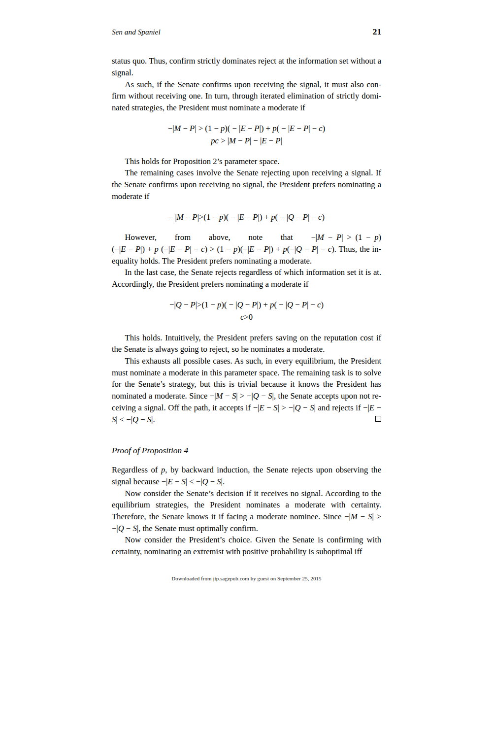Sen and Spaniel 21
status quo. Thus, confirm strictly dominates reject at the information set without a signal.
As such, if the Senate confirms upon receiving the signal, it must also confirm without receiving one. In turn, through iterated elimination of strictly dominated strategies, the President must nominate a moderate if
−|M − P| > (1 − p)( − |E − P|) + p( − |E − P| − c) pc > |M − P| − |E − P|
This holds for Proposition 2’s parameter space.
The remaining cases involve the Senate rejecting upon receiving a signal. If the Senate confirms upon receiving no signal, the President prefers nominating a moderate if
− |M − P|>(1 − p)( − |E − P|) + p( − |Q − P| − c)
However, from above, note that −|M − P| > (1 − p)(−|E − P|) + p (−|E − P| − c) > (1 − p)(−|E − P|) + p(−|Q − P| − c). Thus, the inequality holds. The President prefers nominating a moderate.
In the last case, the Senate rejects regardless of which information set it is at. Accordingly, the President prefers nominating a moderate if
−|Q − P|>(1 − p)( − |Q − P|) + p( − |Q − P| − c) c>0
This holds. Intuitively, the President prefers saving on the reputation cost if the Senate is always going to reject, so he nominates a moderate.
This exhausts all possible cases. As such, in every equilibrium, the President must nominate a moderate in this parameter space. The remaining task is to solve for the Senate’s strategy, but this is trivial because it knows the President has nominated a moderate. Since −|M − S| > −|Q − S|, the Senate accepts upon not receiving a signal. Off the path, it accepts if −|E − S| > −|Q − S| and rejects if −|E − S| < −|Q − S|.
Proof of Proposition 4
Regardless of p, by backward induction, the Senate rejects upon observing the signal because −|E − S| < −|Q − S|.
Now consider the Senate’s decision if it receives no signal. According to the equilibrium strategies, the President nominates a moderate with certainty. Therefore, the Senate knows it if facing a moderate nominee. Since −|M − S| > −|Q − S|, the Senate must optimally confirm.
Now consider the President’s choice. Given the Senate is confirming with certainty, nominating an extremist with positive probability is suboptimal iff
Downloaded from jtp.sagepub.com by guest on September 25, 2015